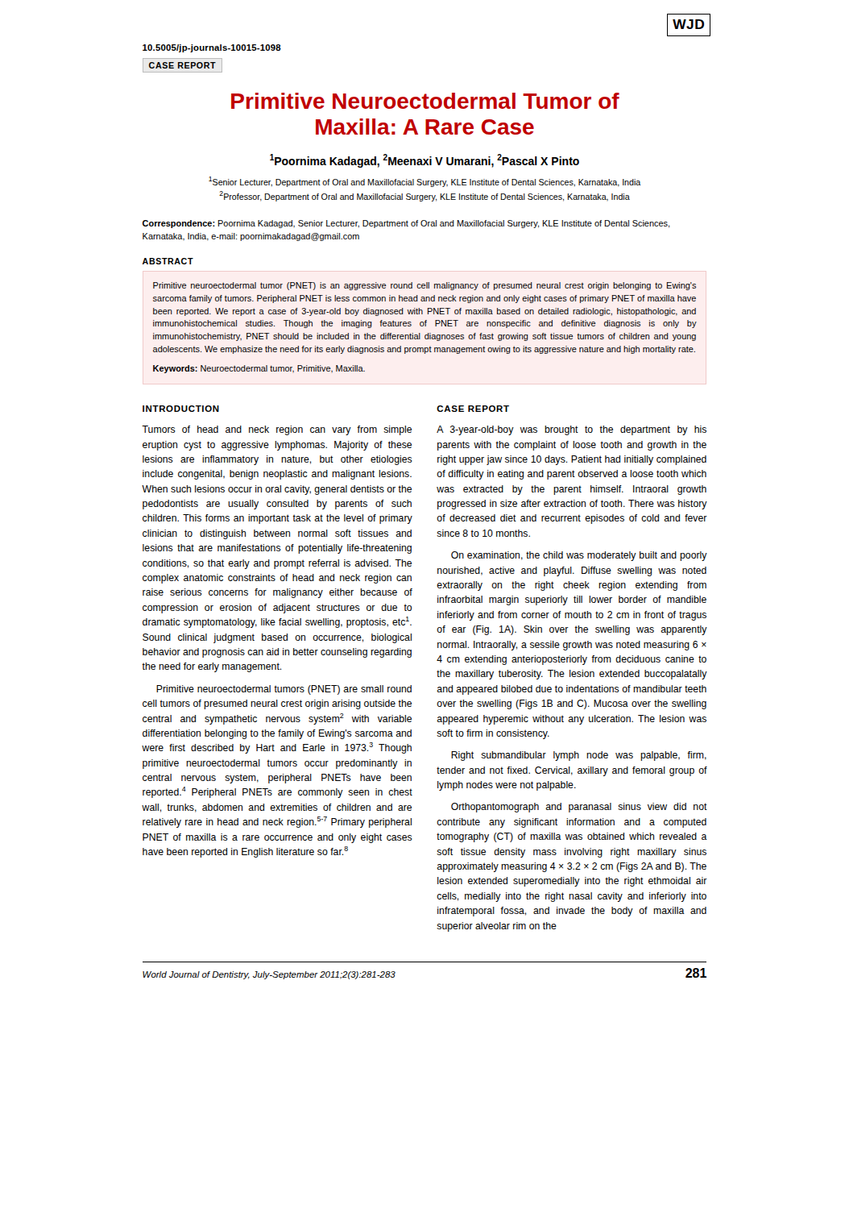WJD
10.5005/jp-journals-10015-1098
CASE REPORT
Primitive Neuroectodermal Tumor of
Maxilla: A Rare Case
1Poornima Kadagad, 2Meenaxi V Umarani, 2Pascal X Pinto
1Senior Lecturer, Department of Oral and Maxillofacial Surgery, KLE Institute of Dental Sciences, Karnataka, India
2Professor, Department of Oral and Maxillofacial Surgery, KLE Institute of Dental Sciences, Karnataka, India
Correspondence: Poornima Kadagad, Senior Lecturer, Department of Oral and Maxillofacial Surgery, KLE Institute of Dental Sciences, Karnataka, India, e-mail: poornimakadagad@gmail.com
ABSTRACT
Primitive neuroectodermal tumor (PNET) is an aggressive round cell malignancy of presumed neural crest origin belonging to Ewing's sarcoma family of tumors. Peripheral PNET is less common in head and neck region and only eight cases of primary PNET of maxilla have been reported. We report a case of 3-year-old boy diagnosed with PNET of maxilla based on detailed radiologic, histopathologic, and immunohistochemical studies. Though the imaging features of PNET are nonspecific and definitive diagnosis is only by immunohistochemistry, PNET should be included in the differential diagnoses of fast growing soft tissue tumors of children and young adolescents. We emphasize the need for its early diagnosis and prompt management owing to its aggressive nature and high mortality rate.
Keywords: Neuroectodermal tumor, Primitive, Maxilla.
INTRODUCTION
Tumors of head and neck region can vary from simple eruption cyst to aggressive lymphomas. Majority of these lesions are inflammatory in nature, but other etiologies include congenital, benign neoplastic and malignant lesions. When such lesions occur in oral cavity, general dentists or the pedodontists are usually consulted by parents of such children. This forms an important task at the level of primary clinician to distinguish between normal soft tissues and lesions that are manifestations of potentially life-threatening conditions, so that early and prompt referral is advised. The complex anatomic constraints of head and neck region can raise serious concerns for malignancy either because of compression or erosion of adjacent structures or due to dramatic symptomatology, like facial swelling, proptosis, etc1. Sound clinical judgment based on occurrence, biological behavior and prognosis can aid in better counseling regarding the need for early management.
Primitive neuroectodermal tumors (PNET) are small round cell tumors of presumed neural crest origin arising outside the central and sympathetic nervous system2 with variable differentiation belonging to the family of Ewing's sarcoma and were first described by Hart and Earle in 1973.3 Though primitive neuroectodermal tumors occur predominantly in central nervous system, peripheral PNETs have been reported.4 Peripheral PNETs are commonly seen in chest wall, trunks, abdomen and extremities of children and are relatively rare in head and neck region.5-7 Primary peripheral PNET of maxilla is a rare occurrence and only eight cases have been reported in English literature so far.8
CASE REPORT
A 3-year-old-boy was brought to the department by his parents with the complaint of loose tooth and growth in the right upper jaw since 10 days. Patient had initially complained of difficulty in eating and parent observed a loose tooth which was extracted by the parent himself. Intraoral growth progressed in size after extraction of tooth. There was history of decreased diet and recurrent episodes of cold and fever since 8 to 10 months.
On examination, the child was moderately built and poorly nourished, active and playful. Diffuse swelling was noted extraorally on the right cheek region extending from infraorbital margin superiorly till lower border of mandible inferiorly and from corner of mouth to 2 cm in front of tragus of ear (Fig. 1A). Skin over the swelling was apparently normal. Intraorally, a sessile growth was noted measuring 6 × 4 cm extending anterioposteriorly from deciduous canine to the maxillary tuberosity. The lesion extended buccopalatally and appeared bilobed due to indentations of mandibular teeth over the swelling (Figs 1B and C). Mucosa over the swelling appeared hyperemic without any ulceration. The lesion was soft to firm in consistency.
Right submandibular lymph node was palpable, firm, tender and not fixed. Cervical, axillary and femoral group of lymph nodes were not palpable.
Orthopantomograph and paranasal sinus view did not contribute any significant information and a computed tomography (CT) of maxilla was obtained which revealed a soft tissue density mass involving right maxillary sinus approximately measuring 4 × 3.2 × 2 cm (Figs 2A and B). The lesion extended superomedially into the right ethmoidal air cells, medially into the right nasal cavity and inferiorly into infratemporal fossa, and invade the body of maxilla and superior alveolar rim on the
World Journal of Dentistry, July-September 2011;2(3):281-283 281